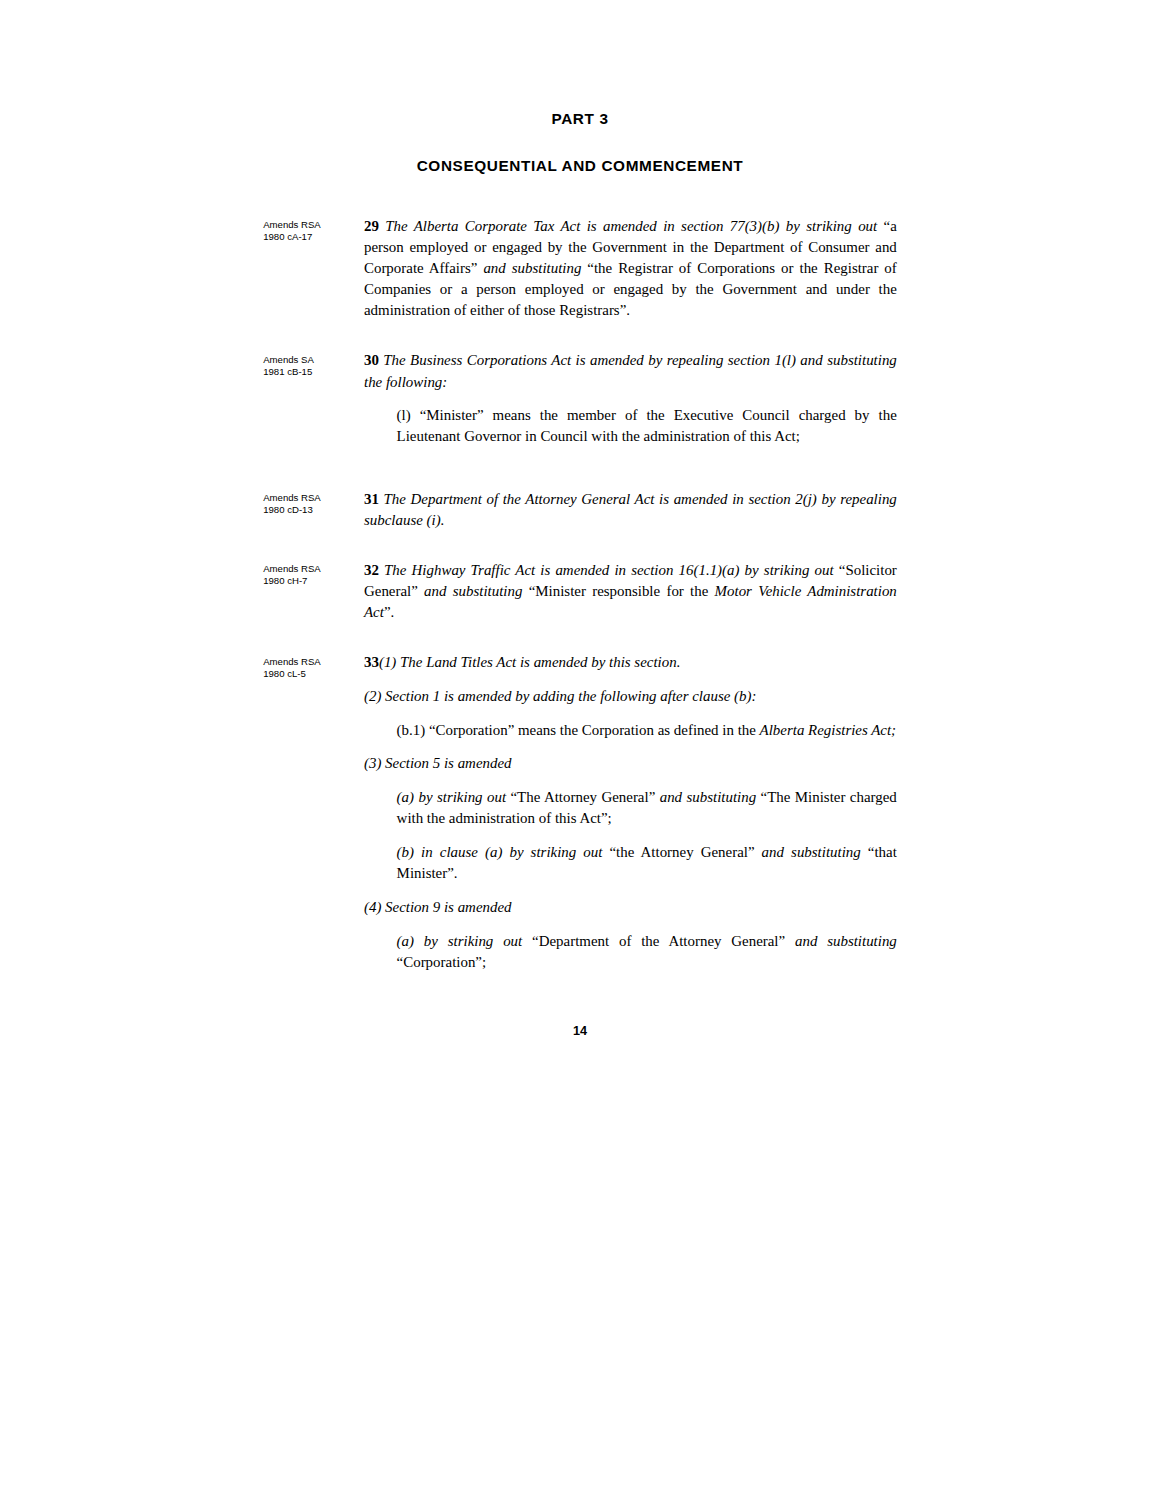PART 3
CONSEQUENTIAL AND COMMENCEMENT
Amends RSA
1980 cA-17
29 The Alberta Corporate Tax Act is amended in section 77(3)(b) by striking out “a person employed or engaged by the Government in the Department of Consumer and Corporate Affairs” and substituting “the Registrar of Corporations or the Registrar of Companies or a person employed or engaged by the Government and under the administration of either of those Registrars”.
Amends SA
1981 cB-15
30 The Business Corporations Act is amended by repealing section 1(l) and substituting the following:
(l) “Minister” means the member of the Executive Council charged by the Lieutenant Governor in Council with the administration of this Act;
Amends RSA
1980 cD-13
31 The Department of the Attorney General Act is amended in section 2(j) by repealing subclause (i).
Amends RSA
1980 cH-7
32 The Highway Traffic Act is amended in section 16(1.1)(a) by striking out “Solicitor General” and substituting “Minister responsible for the Motor Vehicle Administration Act”.
Amends RSA
1980 cL-5
33(1) The Land Titles Act is amended by this section.
(2) Section 1 is amended by adding the following after clause (b):
(b.1) “Corporation” means the Corporation as defined in the Alberta Registries Act;
(3) Section 5 is amended
(a) by striking out “The Attorney General” and substituting “The Minister charged with the administration of this Act”;
(b) in clause (a) by striking out “the Attorney General” and substituting “that Minister”.
(4) Section 9 is amended
(a) by striking out “Department of the Attorney General” and substituting “Corporation”;
14